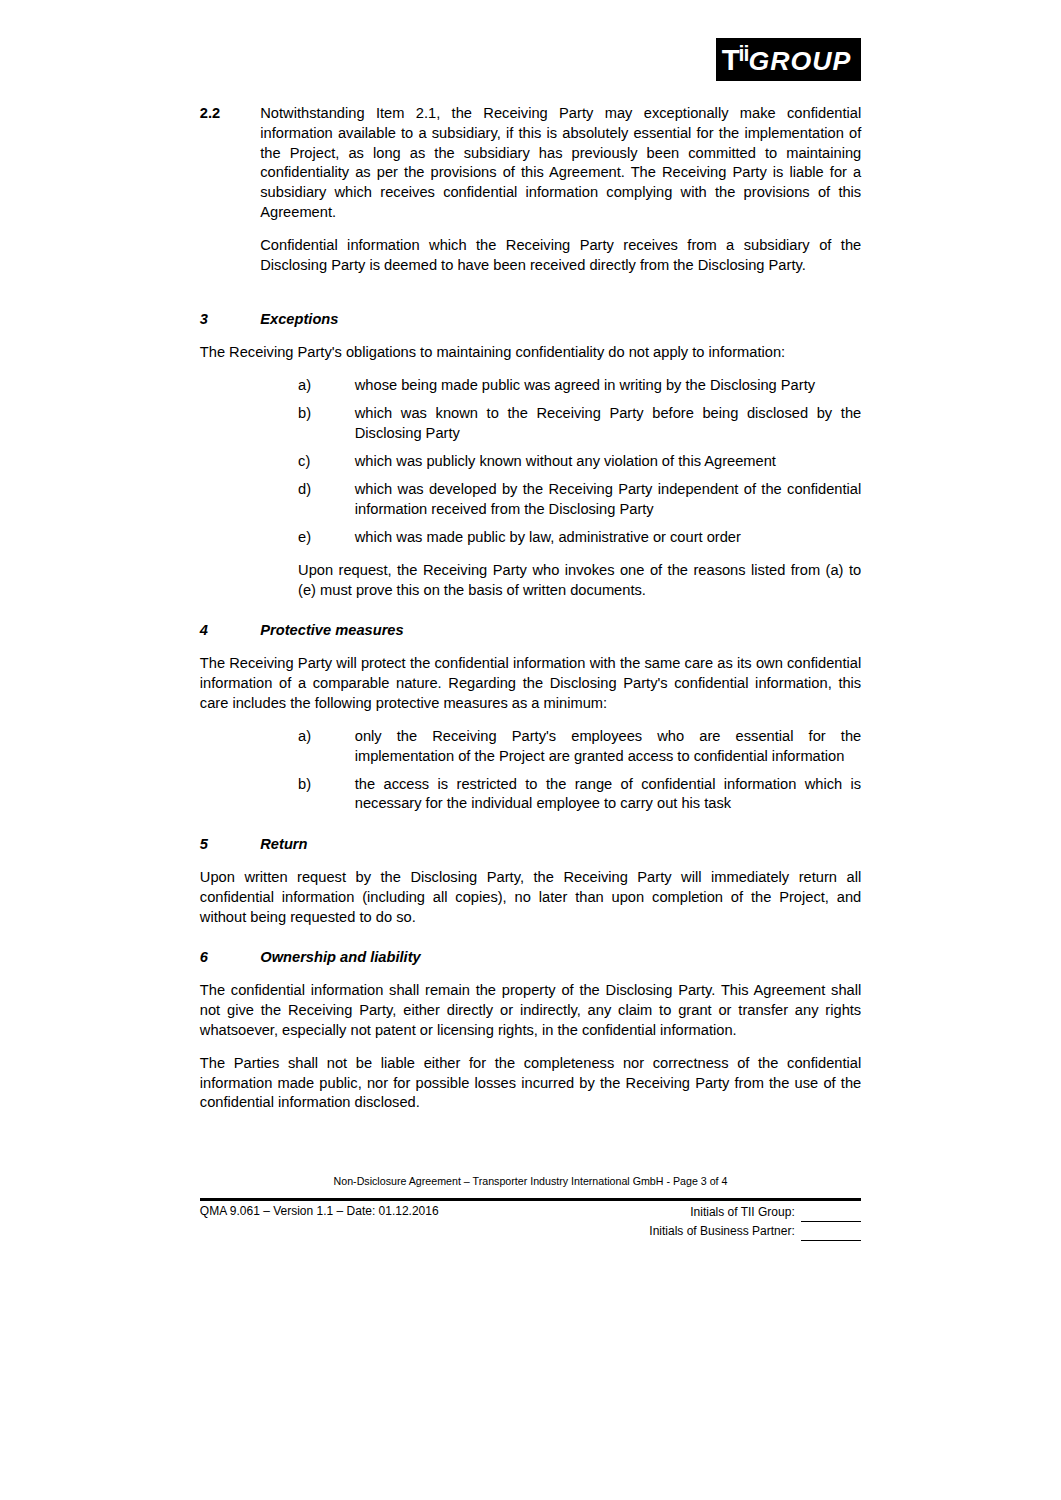Tii GROUP
2.2
Notwithstanding Item 2.1, the Receiving Party may exceptionally make confidential information available to a subsidiary, if this is absolutely essential for the implementation of the Project, as long as the subsidiary has previously been committed to maintaining confidentiality as per the provisions of this Agreement. The Receiving Party is liable for a subsidiary which receives confidential information complying with the provisions of this Agreement.
Confidential information which the Receiving Party receives from a subsidiary of the Disclosing Party is deemed to have been received directly from the Disclosing Party.
3 Exceptions
The Receiving Party's obligations to maintaining confidentiality do not apply to information:
a) whose being made public was agreed in writing by the Disclosing Party
b) which was known to the Receiving Party before being disclosed by the Disclosing Party
c) which was publicly known without any violation of this Agreement
d) which was developed by the Receiving Party independent of the confidential information received from the Disclosing Party
e) which was made public by law, administrative or court order
Upon request, the Receiving Party who invokes one of the reasons listed from (a) to (e) must prove this on the basis of written documents.
4 Protective measures
The Receiving Party will protect the confidential information with the same care as its own confidential information of a comparable nature. Regarding the Disclosing Party's confidential information, this care includes the following protective measures as a minimum:
a) only the Receiving Party's employees who are essential for the implementation of the Project are granted access to confidential information
b) the access is restricted to the range of confidential information which is necessary for the individual employee to carry out his task
5 Return
Upon written request by the Disclosing Party, the Receiving Party will immediately return all confidential information (including all copies), no later than upon completion of the Project, and without being requested to do so.
6 Ownership and liability
The confidential information shall remain the property of the Disclosing Party. This Agreement shall not give the Receiving Party, either directly or indirectly, any claim to grant or transfer any rights whatsoever, especially not patent or licensing rights, in the confidential information.
The Parties shall not be liable either for the completeness nor correctness of the confidential information made public, nor for possible losses incurred by the Receiving Party from the use of the confidential information disclosed.
Non-Dsiclosure Agreement – Transporter Industry International GmbH - Page 3 of 4
QMA 9.061 – Version 1.1 – Date: 01.12.2016
Initials of TII Group:
Initials of Business Partner: